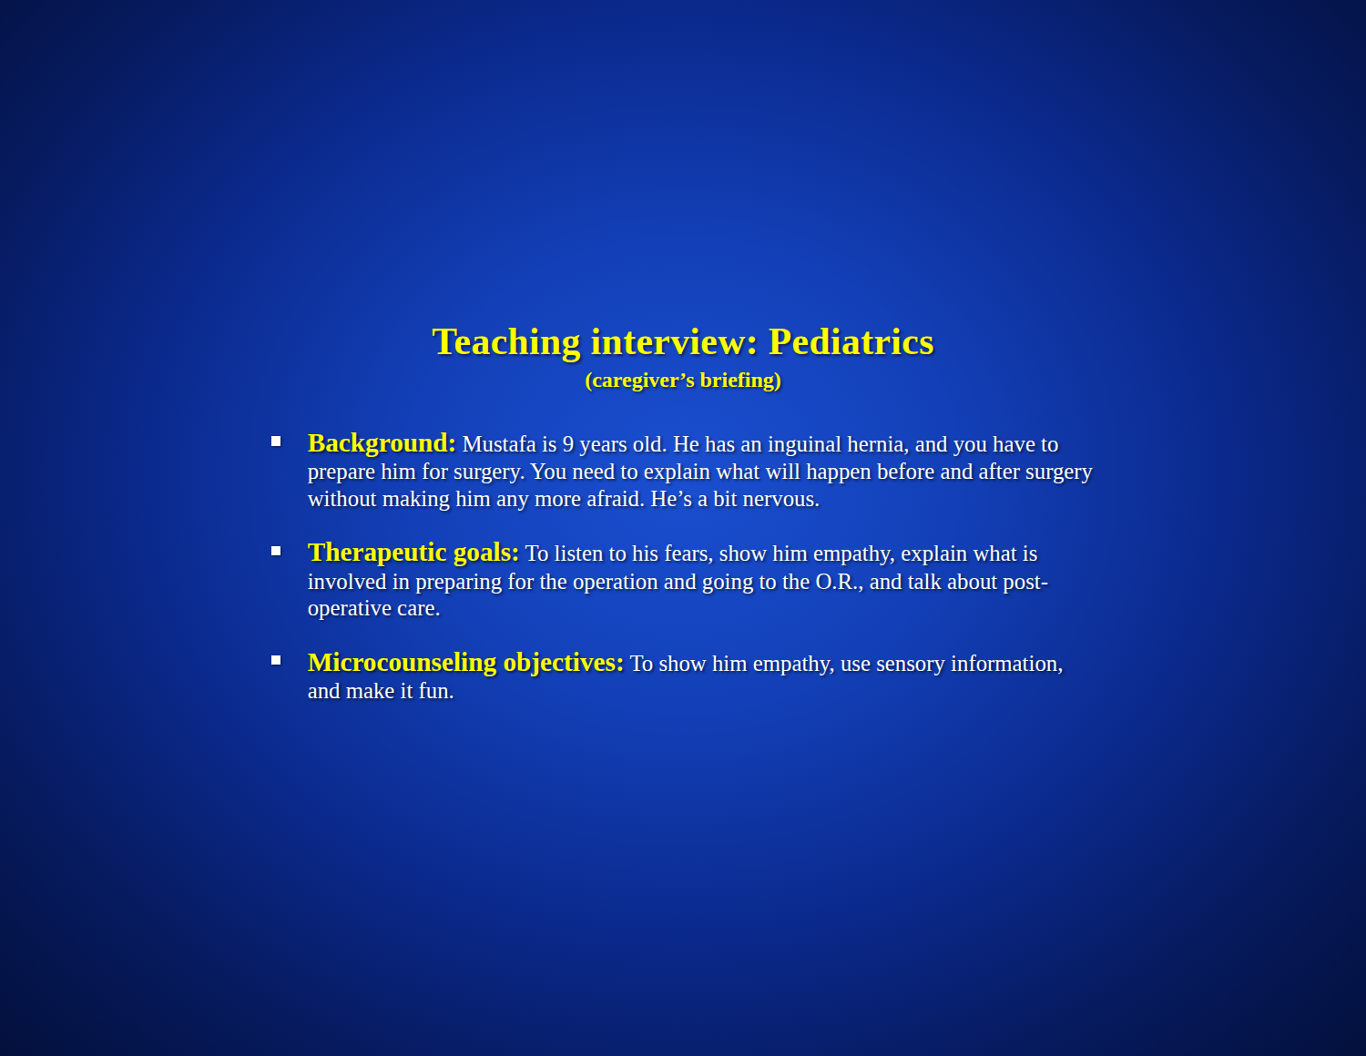Teaching interview: Pediatrics
(caregiver’s briefing)
Background: Mustafa is 9 years old. He has an inguinal hernia, and you have to prepare him for surgery. You need to explain what will happen before and after surgery without making him any more afraid. He’s a bit nervous.
Therapeutic goals: To listen to his fears, show him empathy, explain what is involved in preparing for the operation and going to the O.R., and talk about post-operative care.
Microcounseling objectives: To show him empathy, use sensory information, and make it fun.